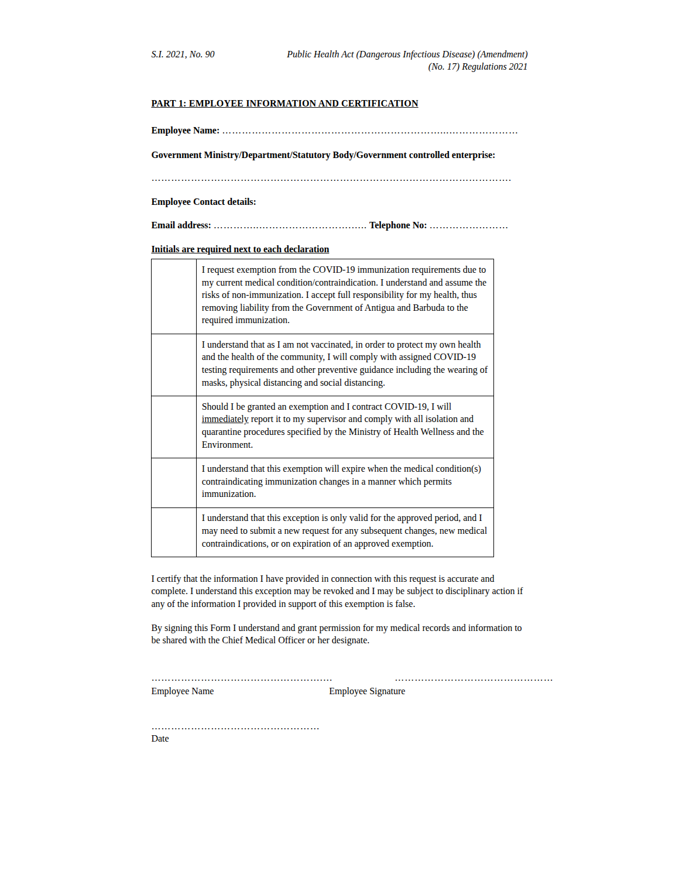S.I. 2021, No. 90
Public Health Act (Dangerous Infectious Disease) (Amendment) (No. 17) Regulations 2021
PART 1: EMPLOYEE INFORMATION AND CERTIFICATION
Employee Name: …………………………………………………………...…………………
Government Ministry/Department/Statutory Body/Government controlled enterprise: ……………………………………………………………………………………………….
Employee Contact details:
Email address: …………..……………………….….. Telephone No: ……………………
Initials are required next to each declaration
| | I request exemption from the COVID-19 immunization requirements due to my current medical condition/contraindication. I understand and assume the risks of non-immunization. I accept full responsibility for my health, thus removing liability from the Government of Antigua and Barbuda to the required immunization. |
| | I understand that as I am not vaccinated, in order to protect my own health and the health of the community, I will comply with assigned COVID-19 testing requirements and other preventive guidance including the wearing of masks, physical distancing and social distancing. |
| | Should I be granted an exemption and I contract COVID-19, I will immediately report it to my supervisor and comply with all isolation and quarantine procedures specified by the Ministry of Health Wellness and the Environment. |
| | I understand that this exemption will expire when the medical condition(s) contraindicating immunization changes in a manner which permits immunization. |
| | I understand that this exception is only valid for the approved period, and I may need to submit a new request for any subsequent changes, new medical contraindications, or on expiration of an approved exemption. |
I certify that the information I have provided in connection with this request is accurate and complete. I understand this exception may be revoked and I may be subject to disciplinary action if any of the information I provided in support of this exemption is false.
By signing this Form I understand and grant permission for my medical records and information to be shared with the Chief Medical Officer or her designate.
…………………………………………….… …………………………………………
Employee Name Employee Signature
…………………………………………… Date